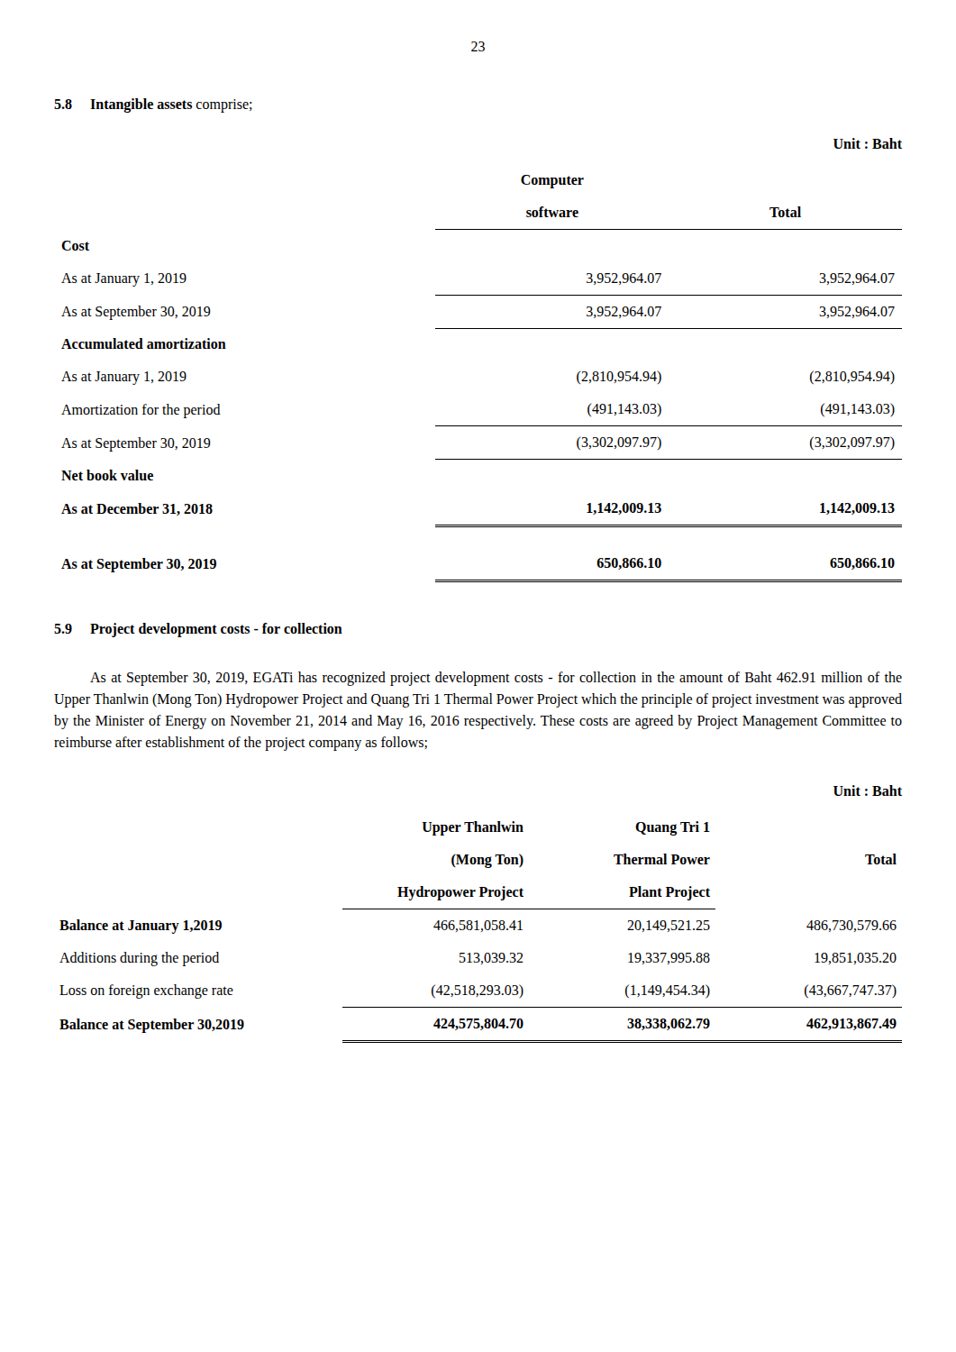23
5.8 Intangible assets comprise;
Unit : Baht
| | Computer | |
| | software | Total |
| Cost | | |
| As at January 1, 2019 | 3,952,964.07 | 3,952,964.07 |
| As at September 30, 2019 | 3,952,964.07 | 3,952,964.07 |
| Accumulated amortization | | |
| As at January 1, 2019 | (2,810,954.94) | (2,810,954.94) |
| Amortization for the period | (491,143.03) | (491,143.03) |
| As at September 30, 2019 | (3,302,097.97) | (3,302,097.97) |
| Net book value | | |
| As at December 31, 2018 | 1,142,009.13 | 1,142,009.13 |
| As at September 30, 2019 | 650,866.10 | 650,866.10 |
5.9 Project development costs - for collection
As at September 30, 2019, EGATi has recognized project development costs - for collection in the amount of Baht 462.91 million of the Upper Thanlwin (Mong Ton) Hydropower Project and Quang Tri 1 Thermal Power Project which the principle of project investment was approved by the Minister of Energy on November 21, 2014 and May 16, 2016 respectively. These costs are agreed by Project Management Committee to reimburse after establishment of the project company as follows;
Unit : Baht
| | Upper Thanlwin | Quang Tri 1 | |
| | (Mong Ton) | Thermal Power | Total |
| | Hydropower Project | Plant Project | |
| Balance at January 1,2019 | 466,581,058.41 | 20,149,521.25 | 486,730,579.66 |
| Additions during the period | 513,039.32 | 19,337,995.88 | 19,851,035.20 |
| Loss on foreign exchange rate | (42,518,293.03) | (1,149,454.34) | (43,667,747.37) |
| Balance at September 30,2019 | 424,575,804.70 | 38,338,062.79 | 462,913,867.49 |